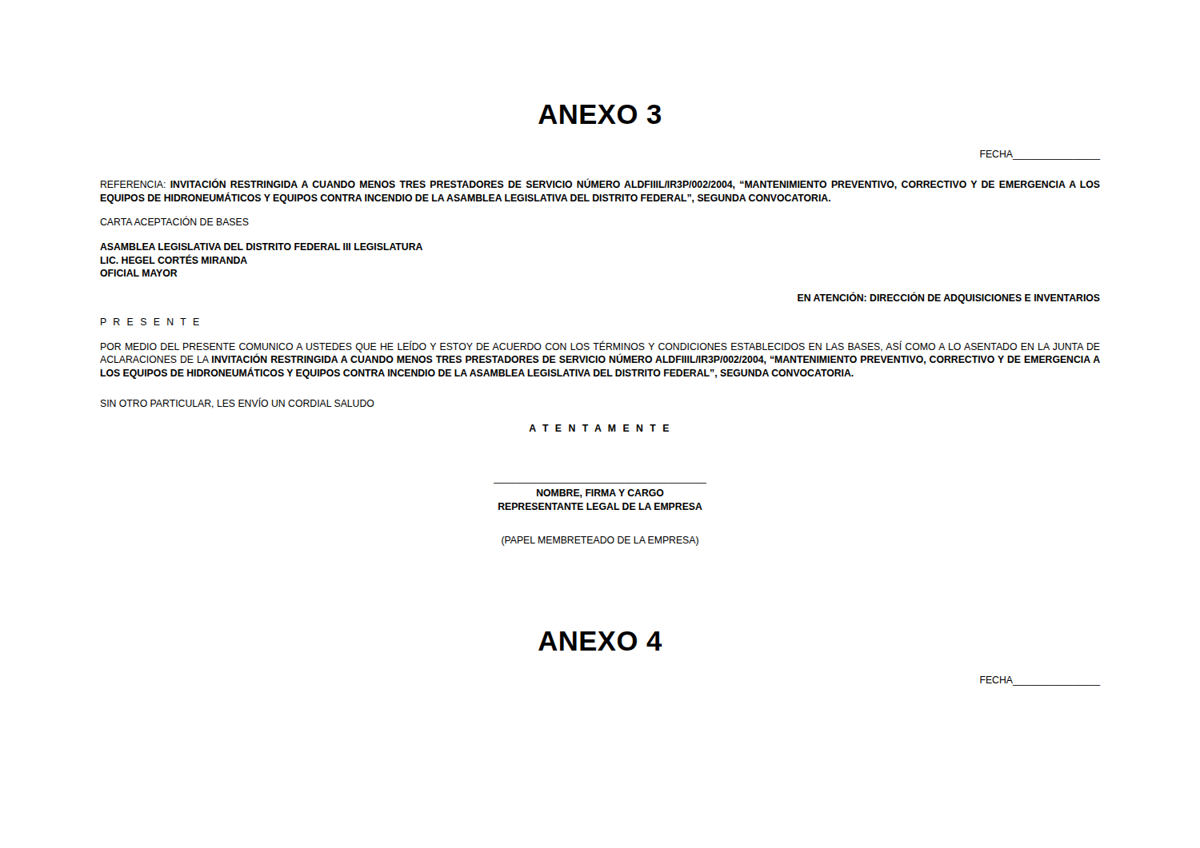ANEXO 3
FECHA________________
REFERENCIA: INVITACIÓN RESTRINGIDA A CUANDO MENOS TRES PRESTADORES DE SERVICIO NÚMERO ALDFIIIL/IR3P/002/2004, “MANTENIMIENTO PREVENTIVO, CORRECTIVO Y DE EMERGENCIA A LOS EQUIPOS DE HIDRONEUMÁTICOS Y EQUIPOS CONTRA INCENDIO DE LA ASAMBLEA LEGISLATIVA DEL DISTRITO FEDERAL”, SEGUNDA CONVOCATORIA.
CARTA ACEPTACIÓN DE BASES
ASAMBLEA LEGISLATIVA DEL DISTRITO FEDERAL III LEGISLATURA
LIC. HEGEL CORTÉS MIRANDA
OFICIAL MAYOR
EN ATENCIÓN: DIRECCIÓN DE ADQUISICIONES E INVENTARIOS
P R E S E N T E
POR MEDIO DEL PRESENTE COMUNICO A USTEDES QUE HE LEÍDO Y ESTOY DE ACUERDO CON LOS TÉRMINOS Y CONDICIONES ESTABLECIDOS EN LAS BASES, ASÍ COMO A LO ASENTADO EN LA JUNTA DE ACLARACIONES DE LA INVITACIÓN RESTRINGIDA A CUANDO MENOS TRES PRESTADORES DE SERVICIO NÚMERO ALDFIIIL/IR3P/002/2004, “MANTENIMIENTO PREVENTIVO, CORRECTIVO Y DE EMERGENCIA A LOS EQUIPOS DE HIDRONEUMÁTICOS Y EQUIPOS CONTRA INCENDIO DE LA ASAMBLEA LEGISLATIVA DEL DISTRITO FEDERAL”, SEGUNDA CONVOCATORIA.
SIN OTRO PARTICULAR, LES ENVÍO UN CORDIAL SALUDO
A T E N T A M E N T E
_______________________________________
NOMBRE, FIRMA Y CARGO
REPRESENTANTE LEGAL DE LA EMPRESA
(PAPEL MEMBRETEADO DE LA EMPRESA)
ANEXO 4
FECHA________________